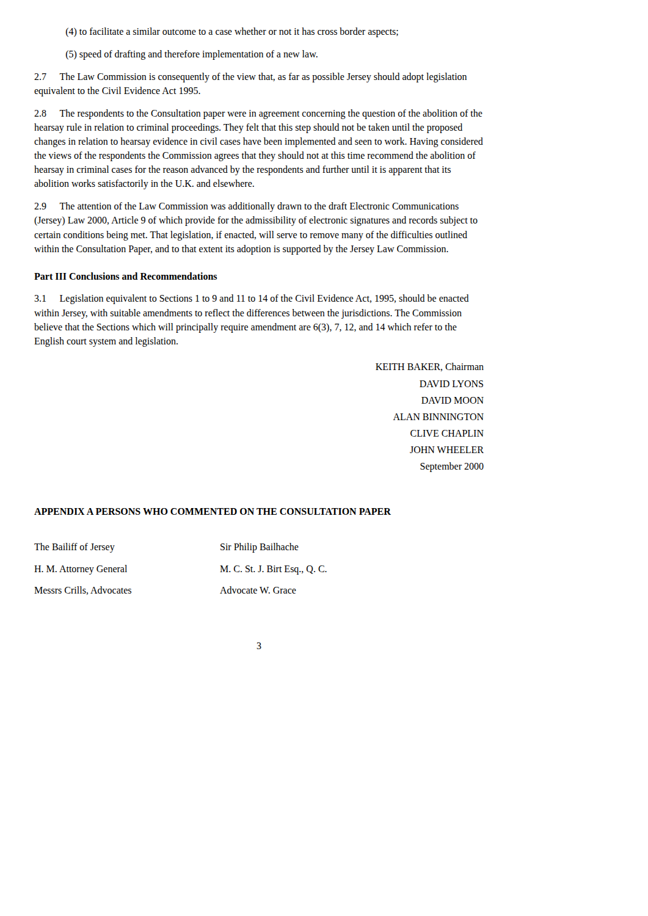(4) to facilitate a similar outcome to a case whether or not it has cross border aspects;
(5) speed of drafting and therefore implementation of a new law.
2.7 The Law Commission is consequently of the view that, as far as possible Jersey should adopt legislation equivalent to the Civil Evidence Act 1995.
2.8 The respondents to the Consultation paper were in agreement concerning the question of the abolition of the hearsay rule in relation to criminal proceedings. They felt that this step should not be taken until the proposed changes in relation to hearsay evidence in civil cases have been implemented and seen to work. Having considered the views of the respondents the Commission agrees that they should not at this time recommend the abolition of hearsay in criminal cases for the reason advanced by the respondents and further until it is apparent that its abolition works satisfactorily in the U.K. and elsewhere.
2.9 The attention of the Law Commission was additionally drawn to the draft Electronic Communications (Jersey) Law 2000, Article 9 of which provide for the admissibility of electronic signatures and records subject to certain conditions being met. That legislation, if enacted, will serve to remove many of the difficulties outlined within the Consultation Paper, and to that extent its adoption is supported by the Jersey Law Commission.
Part III Conclusions and Recommendations
3.1 Legislation equivalent to Sections 1 to 9 and 11 to 14 of the Civil Evidence Act, 1995, should be enacted within Jersey, with suitable amendments to reflect the differences between the jurisdictions. The Commission believe that the Sections which will principally require amendment are 6(3), 7, 12, and 14 which refer to the English court system and legislation.
KEITH BAKER, Chairman
DAVID LYONS
DAVID MOON
ALAN BINNINGTON
CLIVE CHAPLIN
JOHN WHEELER
September 2000
APPENDIX A PERSONS WHO COMMENTED ON THE CONSULTATION PAPER
| The Bailiff of Jersey | Sir Philip Bailhache |
| H. M. Attorney General | M. C. St. J. Birt Esq., Q. C. |
| Messrs Crills, Advocates | Advocate W. Grace |
3